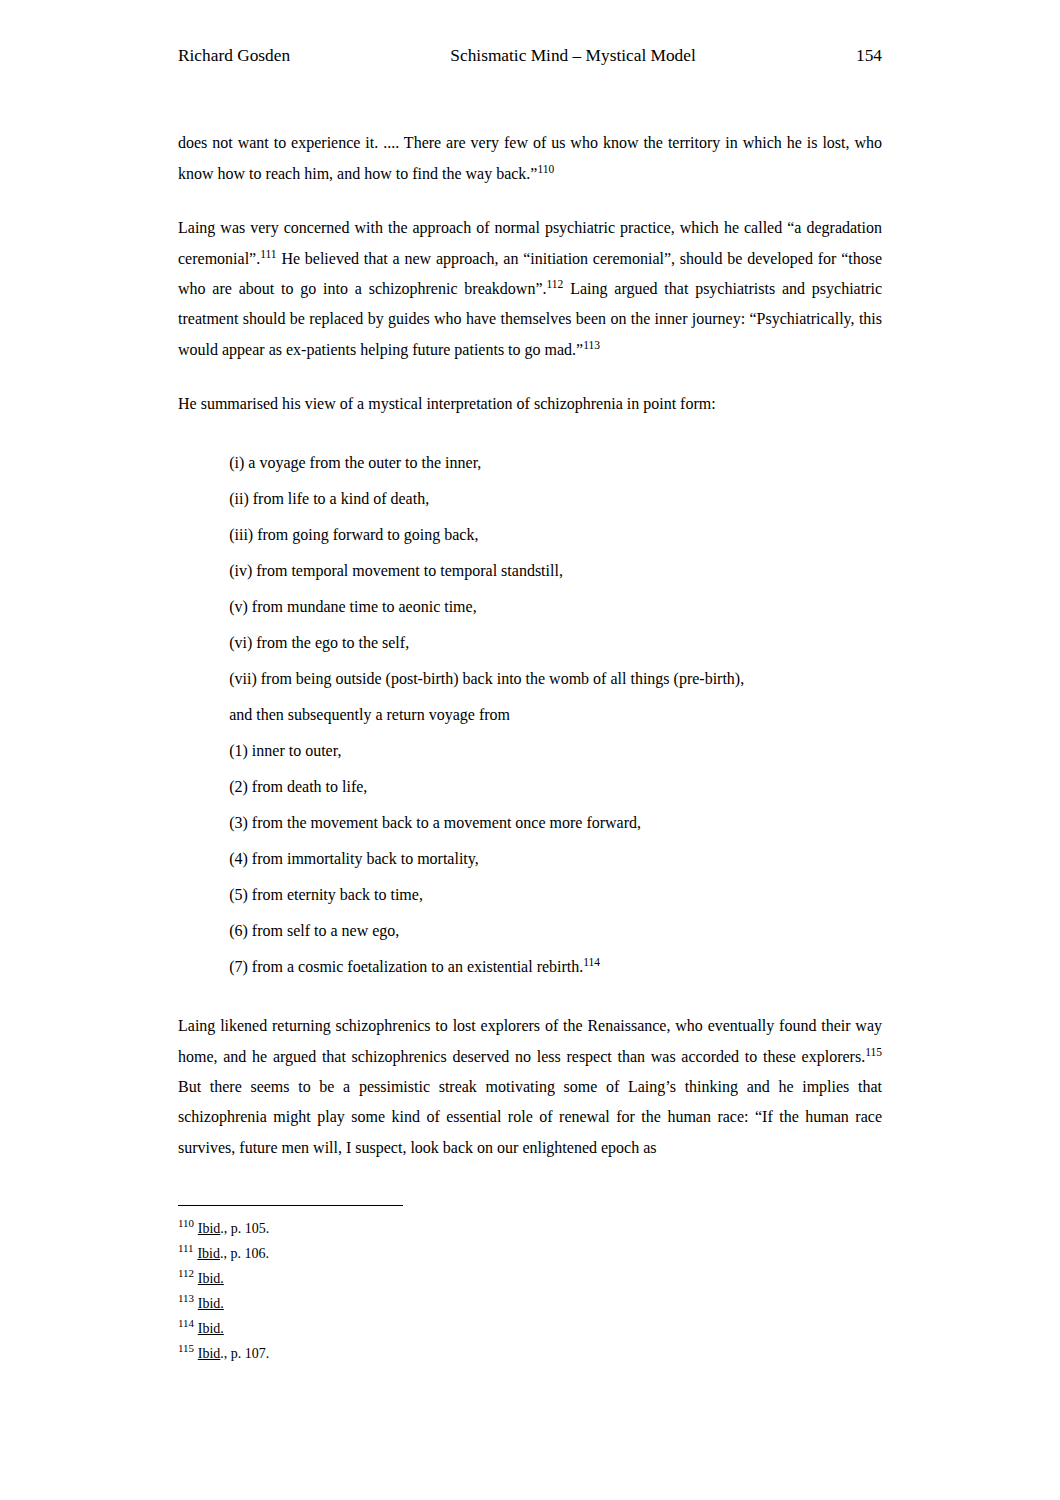Richard Gosden Schismatic Mind – Mystical Model 154
does not want to experience it. .... There are very few of us who know the territory in which he is lost, who know how to reach him, and how to find the way back.”110
Laing was very concerned with the approach of normal psychiatric practice, which he called “a degradation ceremonial”.111 He believed that a new approach, an “initiation ceremonial”, should be developed for “those who are about to go into a schizophrenic breakdown”.112 Laing argued that psychiatrists and psychiatric treatment should be replaced by guides who have themselves been on the inner journey: “Psychiatrically, this would appear as ex-patients helping future patients to go mad.”113
He summarised his view of a mystical interpretation of schizophrenia in point form:
(i) a voyage from the outer to the inner,
(ii) from life to a kind of death,
(iii) from going forward to going back,
(iv) from temporal movement to temporal standstill,
(v) from mundane time to aeonic time,
(vi) from the ego to the self,
(vii) from being outside (post-birth) back into the womb of all things (pre-birth),
and then subsequently a return voyage from
(1) inner to outer,
(2) from death to life,
(3) from the movement back to a movement once more forward,
(4) from immortality back to mortality,
(5) from eternity back to time,
(6) from self to a new ego,
(7) from a cosmic foetalization to an existential rebirth.114
Laing likened returning schizophrenics to lost explorers of the Renaissance, who eventually found their way home, and he argued that schizophrenics deserved no less respect than was accorded to these explorers.115 But there seems to be a pessimistic streak motivating some of Laing’s thinking and he implies that schizophrenia might play some kind of essential role of renewal for the human race: “If the human race survives, future men will, I suspect, look back on our enlightened epoch as
110 Ibid., p. 105.
111 Ibid., p. 106.
112 Ibid.
113 Ibid.
114 Ibid.
115 Ibid., p. 107.